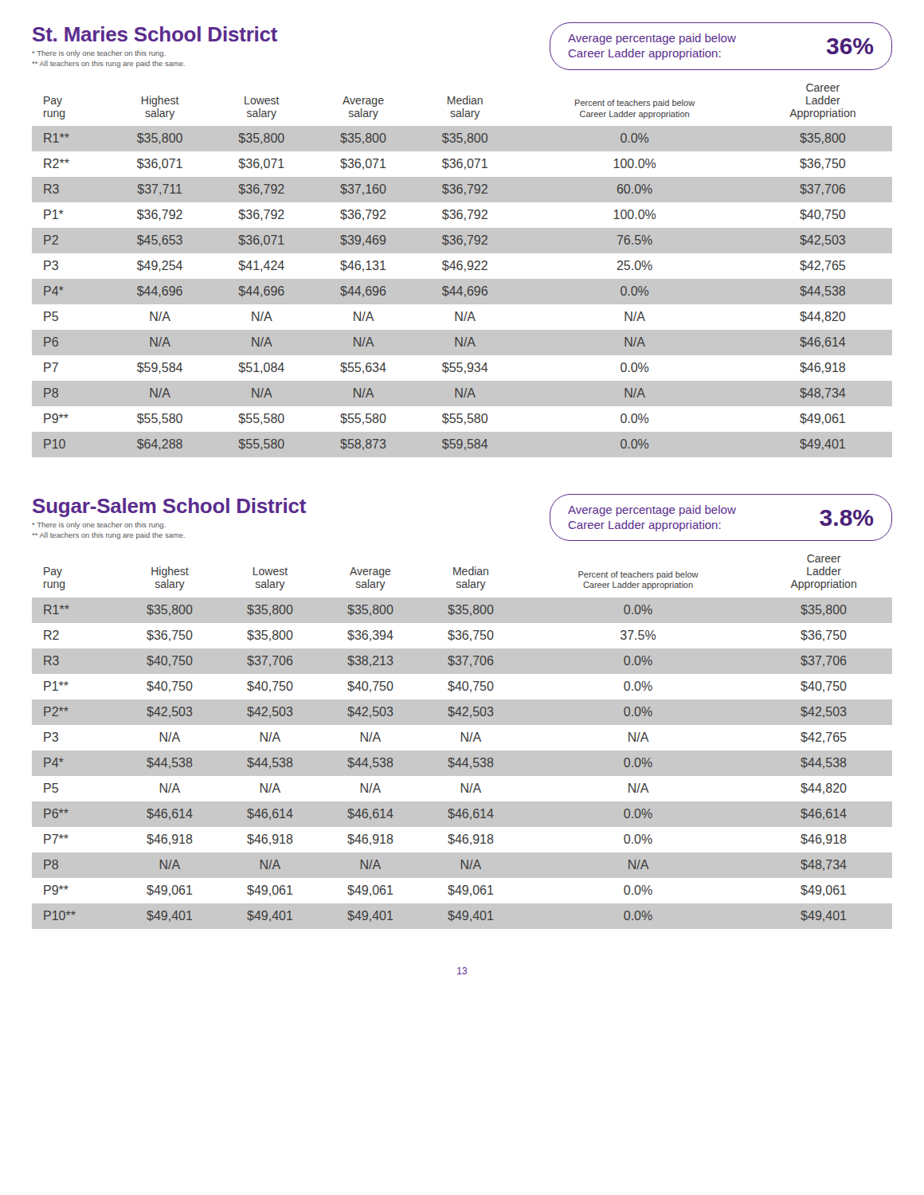St. Maries School District
* There is only one teacher on this rung.
** All teachers on this rung are paid the same.
Average percentage paid below
Career Ladder appropriation: 36%
| Pay rung | Highest salary | Lowest salary | Average salary | Median salary | Percent of teachers paid below Career Ladder appropriation | Career Ladder Appropriation |
| --- | --- | --- | --- | --- | --- | --- |
| R1** | $35,800 | $35,800 | $35,800 | $35,800 | 0.0% | $35,800 |
| R2** | $36,071 | $36,071 | $36,071 | $36,071 | 100.0% | $36,750 |
| R3 | $37,711 | $36,792 | $37,160 | $36,792 | 60.0% | $37,706 |
| P1* | $36,792 | $36,792 | $36,792 | $36,792 | 100.0% | $40,750 |
| P2 | $45,653 | $36,071 | $39,469 | $36,792 | 76.5% | $42,503 |
| P3 | $49,254 | $41,424 | $46,131 | $46,922 | 25.0% | $42,765 |
| P4* | $44,696 | $44,696 | $44,696 | $44,696 | 0.0% | $44,538 |
| P5 | N/A | N/A | N/A | N/A | N/A | $44,820 |
| P6 | N/A | N/A | N/A | N/A | N/A | $46,614 |
| P7 | $59,584 | $51,084 | $55,634 | $55,934 | 0.0% | $46,918 |
| P8 | N/A | N/A | N/A | N/A | N/A | $48,734 |
| P9** | $55,580 | $55,580 | $55,580 | $55,580 | 0.0% | $49,061 |
| P10 | $64,288 | $55,580 | $58,873 | $59,584 | 0.0% | $49,401 |
Sugar-Salem School District
* There is only one teacher on this rung.
** All teachers on this rung are paid the same.
Average percentage paid below
Career Ladder appropriation: 3.8%
| Pay rung | Highest salary | Lowest salary | Average salary | Median salary | Percent of teachers paid below Career Ladder appropriation | Career Ladder Appropriation |
| --- | --- | --- | --- | --- | --- | --- |
| R1** | $35,800 | $35,800 | $35,800 | $35,800 | 0.0% | $35,800 |
| R2 | $36,750 | $35,800 | $36,394 | $36,750 | 37.5% | $36,750 |
| R3 | $40,750 | $37,706 | $38,213 | $37,706 | 0.0% | $37,706 |
| P1** | $40,750 | $40,750 | $40,750 | $40,750 | 0.0% | $40,750 |
| P2** | $42,503 | $42,503 | $42,503 | $42,503 | 0.0% | $42,503 |
| P3 | N/A | N/A | N/A | N/A | N/A | $42,765 |
| P4* | $44,538 | $44,538 | $44,538 | $44,538 | 0.0% | $44,538 |
| P5 | N/A | N/A | N/A | N/A | N/A | $44,820 |
| P6** | $46,614 | $46,614 | $46,614 | $46,614 | 0.0% | $46,614 |
| P7** | $46,918 | $46,918 | $46,918 | $46,918 | 0.0% | $46,918 |
| P8 | N/A | N/A | N/A | N/A | N/A | $48,734 |
| P9** | $49,061 | $49,061 | $49,061 | $49,061 | 0.0% | $49,061 |
| P10** | $49,401 | $49,401 | $49,401 | $49,401 | 0.0% | $49,401 |
13